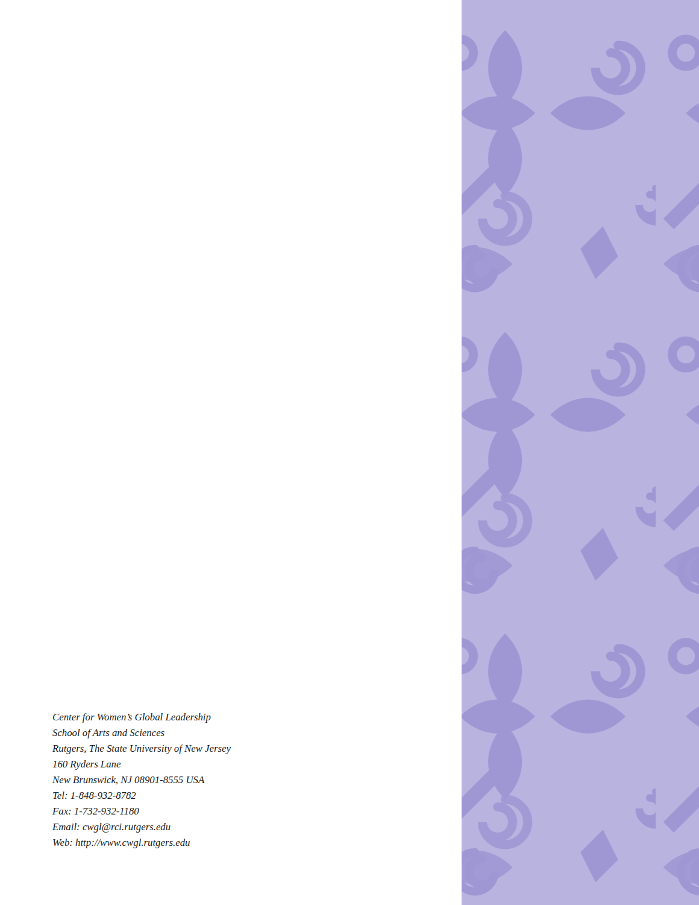Center for Women’s Global Leadership
School of Arts and Sciences
Rutgers, The State University of New Jersey
160 Ryders Lane
New Brunswick, NJ 08901-8555 USA
Tel: 1-848-932-8782
Fax: 1-732-932-1180
Email: cwgl@rci.rutgers.edu
Web: http://www.cwgl.rutgers.edu